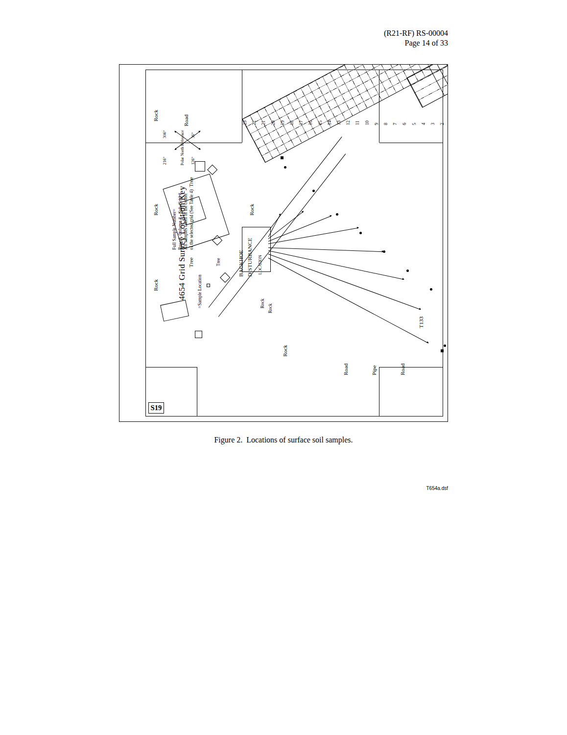(R21-RF) RS-00004 Page 14 of 33
4654 Grid Survey Location Key
BACKHOE
DISTURBANCE
LOCATION
Rock
Road
Rock
Rock
Tree
Tree
Tree
Rock
Rock
Rock
Rock
Road
Pipe
Road
T133
23
22
21
20
19
18
17
16
15
14
13
12
11
10
9
8
7
6
5
4
3
2
1
7
6
5
4
3
2
1
Full Sample Number=
Row #, Column # - Sub-Grid #
All samples taken in the center
of the selected grid (See Table 4)
=Sample Location
306°
216°
36°
126°
Polar North Reference
S19
Figure 2. Locations of surface soil samples.
T654a.dsf